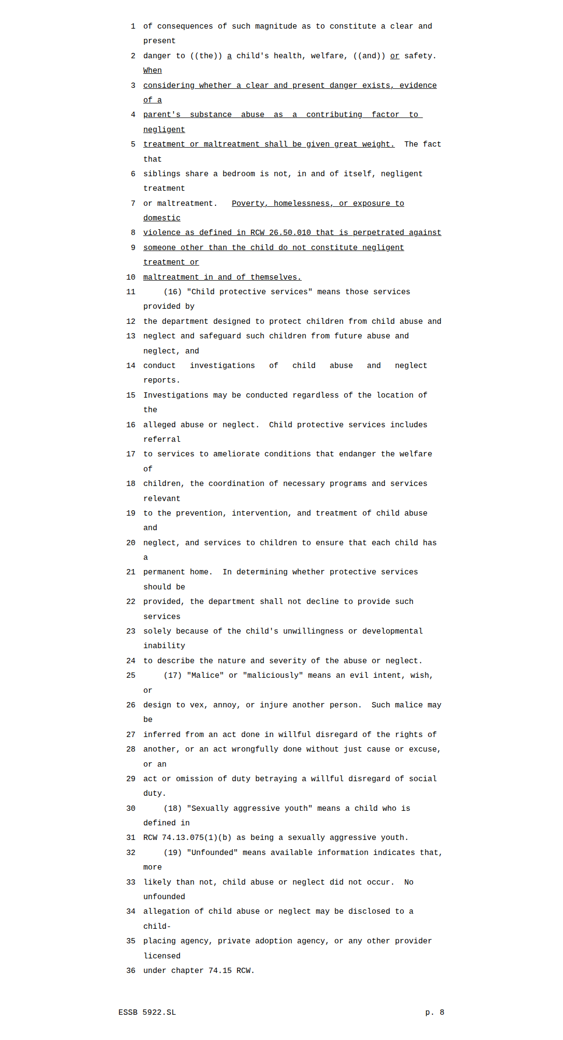of consequences of such magnitude as to constitute a clear and present
danger to ((the)) a child's health, welfare, ((and)) or safety. When
considering whether a clear and present danger exists, evidence of a
parent's substance abuse as a contributing factor to negligent
treatment or maltreatment shall be given great weight. The fact that
siblings share a bedroom is not, in and of itself, negligent treatment
or maltreatment. Poverty, homelessness, or exposure to domestic
violence as defined in RCW 26.50.010 that is perpetrated against
someone other than the child do not constitute negligent treatment or
maltreatment in and of themselves.
(16) "Child protective services" means those services provided by
the department designed to protect children from child abuse and
neglect and safeguard such children from future abuse and neglect, and
conduct investigations of child abuse and neglect reports.
Investigations may be conducted regardless of the location of the
alleged abuse or neglect. Child protective services includes referral
to services to ameliorate conditions that endanger the welfare of
children, the coordination of necessary programs and services relevant
to the prevention, intervention, and treatment of child abuse and
neglect, and services to children to ensure that each child has a
permanent home. In determining whether protective services should be
provided, the department shall not decline to provide such services
solely because of the child's unwillingness or developmental inability
to describe the nature and severity of the abuse or neglect.
(17) "Malice" or "maliciously" means an evil intent, wish, or
design to vex, annoy, or injure another person. Such malice may be
inferred from an act done in willful disregard of the rights of
another, or an act wrongfully done without just cause or excuse, or an
act or omission of duty betraying a willful disregard of social duty.
(18) "Sexually aggressive youth" means a child who is defined in
RCW 74.13.075(1)(b) as being a sexually aggressive youth.
(19) "Unfounded" means available information indicates that, more
likely than not, child abuse or neglect did not occur. No unfounded
allegation of child abuse or neglect may be disclosed to a child-
placing agency, private adoption agency, or any other provider licensed
under chapter 74.15 RCW.
ESSB 5922.SL p. 8